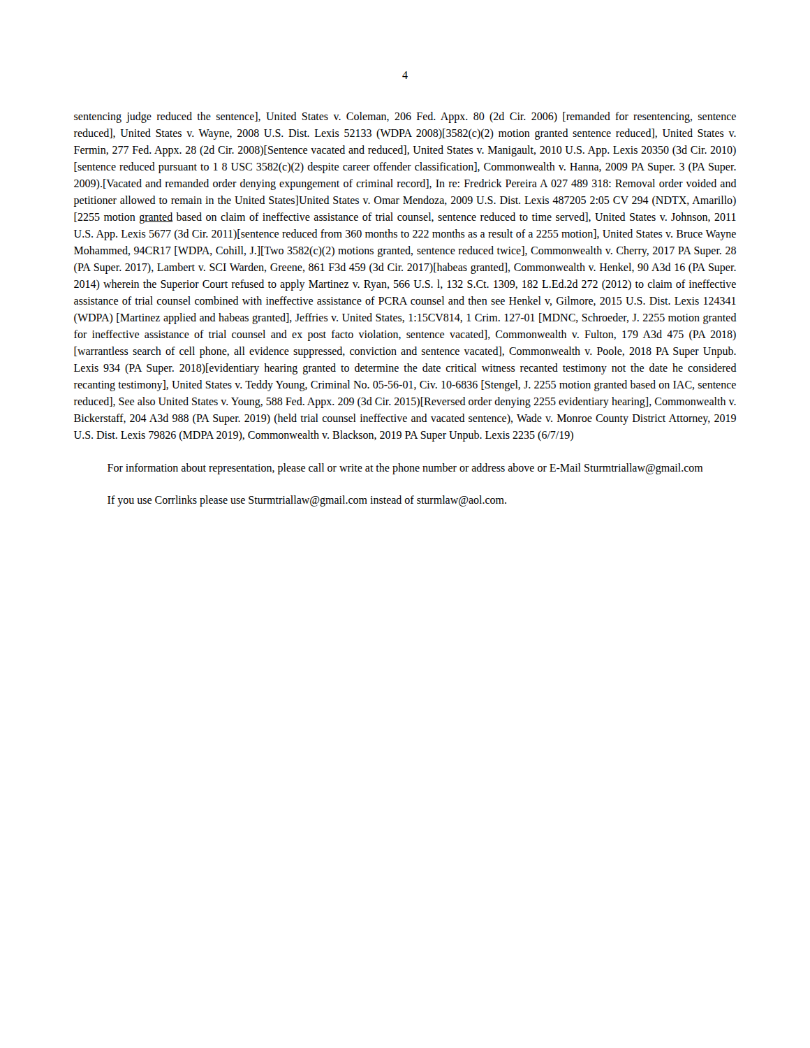4
sentencing judge reduced the sentence], United States v. Coleman, 206 Fed. Appx. 80 (2d Cir. 2006) [remanded for resentencing, sentence reduced], United States v. Wayne, 2008 U.S. Dist. Lexis 52133 (WDPA 2008)[3582(c)(2) motion granted sentence reduced], United States v. Fermin, 277 Fed. Appx. 28 (2d Cir. 2008)[Sentence vacated and reduced], United States v. Manigault, 2010 U.S. App. Lexis 20350 (3d Cir. 2010)[sentence reduced pursuant to 1 8 USC 3582(c)(2) despite career offender classification], Commonwealth v. Hanna, 2009 PA Super. 3 (PA Super. 2009).[Vacated and remanded order denying expungement of criminal record], In re: Fredrick Pereira A 027 489 318: Removal order voided and petitioner allowed to remain in the United States]United States v. Omar Mendoza, 2009 U.S. Dist. Lexis 487205 2:05 CV 294 (NDTX, Amarillo) [2255 motion granted based on claim of ineffective assistance of trial counsel, sentence reduced to time served], United States v. Johnson, 2011 U.S. App. Lexis 5677 (3d Cir. 2011)[sentence reduced from 360 months to 222 months as a result of a 2255 motion], United States v. Bruce Wayne Mohammed, 94CR17 [WDPA, Cohill, J.][Two 3582(c)(2) motions granted, sentence reduced twice], Commonwealth v. Cherry, 2017 PA Super. 28 (PA Super. 2017), Lambert v. SCI Warden, Greene, 861 F3d 459 (3d Cir. 2017)[habeas granted], Commonwealth v. Henkel, 90 A3d 16 (PA Super. 2014) wherein the Superior Court refused to apply Martinez v. Ryan, 566 U.S. l, 132 S.Ct. 1309, 182 L.Ed.2d 272 (2012) to claim of ineffective assistance of trial counsel combined with ineffective assistance of PCRA counsel and then see Henkel v, Gilmore, 2015 U.S. Dist. Lexis 124341 (WDPA) [Martinez applied and habeas granted], Jeffries v. United States, 1:15CV814, 1 Crim. 127-01 [MDNC, Schroeder, J. 2255 motion granted for ineffective assistance of trial counsel and ex post facto violation, sentence vacated], Commonwealth v. Fulton, 179 A3d 475 (PA 2018)[warrantless search of cell phone, all evidence suppressed, conviction and sentence vacated], Commonwealth v. Poole, 2018 PA Super Unpub. Lexis 934 (PA Super. 2018)[evidentiary hearing granted to determine the date critical witness recanted testimony not the date he considered recanting testimony], United States v. Teddy Young, Criminal No. 05-56-01, Civ. 10-6836 [Stengel, J. 2255 motion granted based on IAC, sentence reduced], See also United States v. Young, 588 Fed. Appx. 209 (3d Cir. 2015)[Reversed order denying 2255 evidentiary hearing], Commonwealth v. Bickerstaff, 204 A3d 988 (PA Super. 2019) (held trial counsel ineffective and vacated sentence), Wade v. Monroe County District Attorney, 2019 U.S. Dist. Lexis 79826 (MDPA 2019), Commonwealth v. Blackson, 2019 PA Super Unpub. Lexis 2235 (6/7/19)
For information about representation, please call or write at the phone number or address above or E-Mail Sturmtriallaw@gmail.com
If you use Corrlinks please use Sturmtriallaw@gmail.com instead of sturmlaw@aol.com.